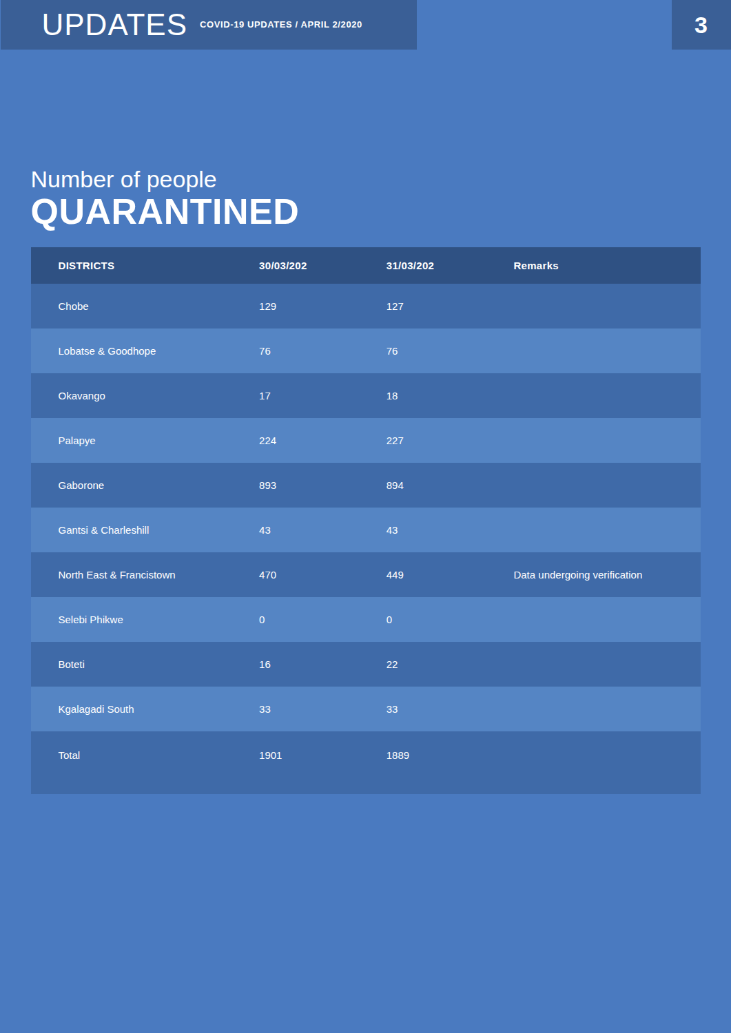UPDATES COVID-19 UPDATES / APRIL 2/2020
3
Number of people
QUARANTINED
| DISTRICTS | 30/03/202 | 31/03/202 | Remarks |
| --- | --- | --- | --- |
| Chobe | 129 | 127 | |
| Lobatse & Goodhope | 76 | 76 | |
| Okavango | 17 | 18 | |
| Palapye | 224 | 227 | |
| Gaborone | 893 | 894 | |
| Gantsi & Charleshill | 43 | 43 | |
| North East & Francistown | 470 | 449 | Data undergoing verification |
| Selebi Phikwe | 0 | 0 | |
| Boteti | 16 | 22 | |
| Kgalagadi South | 33 | 33 | |
| Total | 1901 | 1889 | |